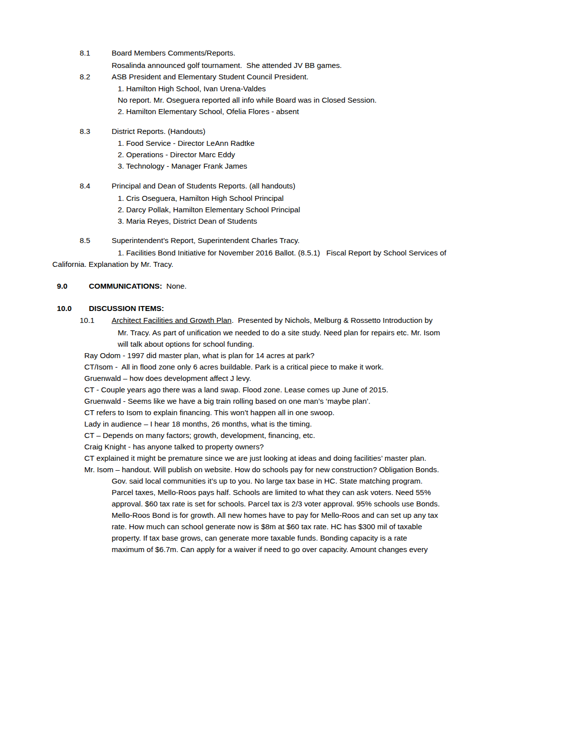8.1
Board Members Comments/Reports.
Rosalinda announced golf tournament. She attended JV BB games.
8.2
ASB President and Elementary Student Council President.
1. Hamilton High School, Ivan Urena-Valdes
No report. Mr. Oseguera reported all info while Board was in Closed Session.
2. Hamilton Elementary School, Ofelia Flores - absent
8.3
District Reports. (Handouts)
1. Food Service - Director LeAnn Radtke
2. Operations - Director Marc Eddy
3. Technology - Manager Frank James
8.4
Principal and Dean of Students Reports. (all handouts)
1. Cris Oseguera, Hamilton High School Principal
2. Darcy Pollak, Hamilton Elementary School Principal
3. Maria Reyes, District Dean of Students
8.5
Superintendent’s Report, Superintendent Charles Tracy.
1. Facilities Bond Initiative for November 2016 Ballot. (8.5.1) Fiscal Report by School Services of
California. Explanation by Mr. Tracy.
9.0
COMMUNICATIONS: None.
10.0
DISCUSSION ITEMS:
10.1
Architect Facilities and Growth Plan. Presented by Nichols, Melburg & Rossetto Introduction by
Mr. Tracy. As part of unification we needed to do a site study. Need plan for repairs etc. Mr. Isom
will talk about options for school funding.
Ray Odom - 1997 did master plan, what is plan for 14 acres at park?
CT/Isom - All in flood zone only 6 acres buildable. Park is a critical piece to make it work.
Gruenwald – how does development affect J levy.
CT - Couple years ago there was a land swap. Flood zone. Lease comes up June of 2015.
Gruenwald - Seems like we have a big train rolling based on one man’s ‘maybe plan’.
CT refers to Isom to explain financing. This won’t happen all in one swoop.
Lady in audience – I hear 18 months, 26 months, what is the timing.
CT – Depends on many factors; growth, development, financing, etc.
Craig Knight - has anyone talked to property owners?
CT explained it might be premature since we are just looking at ideas and doing facilities’ master plan.
Mr. Isom – handout. Will publish on website. How do schools pay for new construction? Obligation Bonds.
Gov. said local communities it’s up to you. No large tax base in HC. State matching program.
Parcel taxes, Mello-Roos pays half. Schools are limited to what they can ask voters. Need 55%
approval. $60 tax rate is set for schools. Parcel tax is 2/3 voter approval. 95% schools use Bonds.
Mello-Roos Bond is for growth. All new homes have to pay for Mello-Roos and can set up any tax
rate. How much can school generate now is $8m at $60 tax rate. HC has $300 mil of taxable
property. If tax base grows, can generate more taxable funds. Bonding capacity is a rate
maximum of $6.7m. Can apply for a waiver if need to go over capacity. Amount changes every